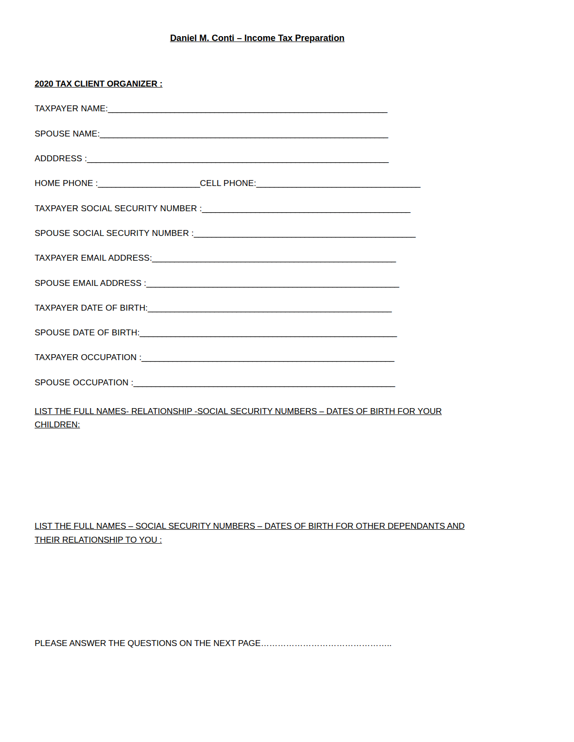Daniel M. Conti – Income Tax Preparation
2020 TAX CLIENT ORGANIZER :
TAXPAYER NAME:_______________________________________________________________
SPOUSE NAME:_________________________________________________________________
ADDDRESS :____________________________________________________________________
HOME PHONE :_______________________CELL PHONE:_____________________________________
TAXPAYER SOCIAL SECURITY NUMBER :_______________________________________________
SPOUSE SOCIAL SECURITY NUMBER :__________________________________________________
TAXPAYER EMAIL ADDRESS:_______________________________________________________
SPOUSE EMAIL ADDRESS :_________________________________________________________
TAXPAYER DATE OF BIRTH:_______________________________________________________
SPOUSE DATE OF BIRTH:__________________________________________________________
TAXPAYER OCCUPATION :_________________________________________________________
SPOUSE OCCUPATION :___________________________________________________________
LIST THE FULL NAMES- RELATIONSHIP -SOCIAL SECURITY NUMBERS – DATES OF BIRTH FOR YOUR CHILDREN:
LIST THE FULL NAMES – SOCIAL SECURITY NUMBERS – DATES OF BIRTH FOR OTHER DEPENDANTS AND THEIR RELATIONSHIP TO YOU :
PLEASE ANSWER THE QUESTIONS ON THE NEXT PAGE………………………………………..